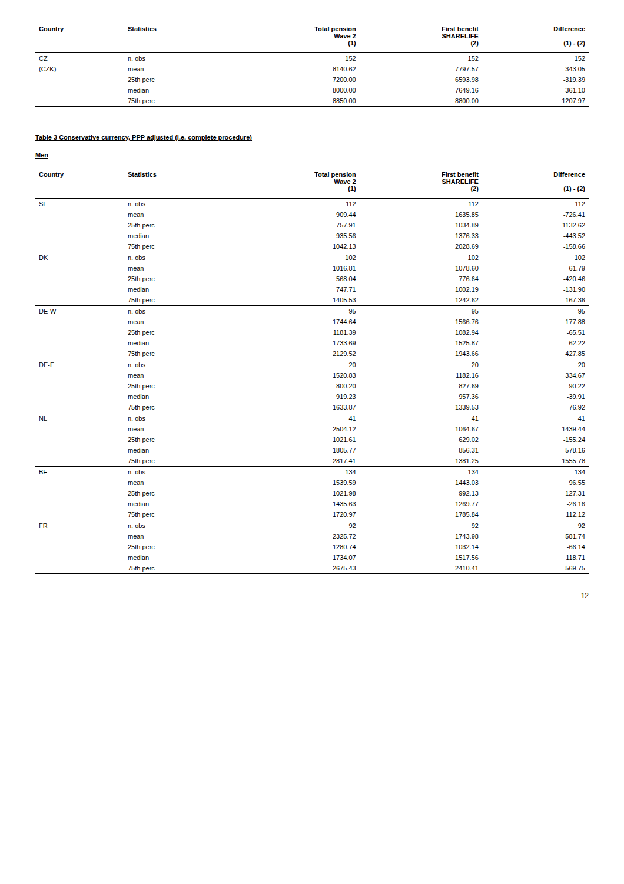| Country | Statistics | Total pension Wave 2 (1) | First benefit SHARELIFE (2) | Difference (1) - (2) |
| --- | --- | --- | --- | --- |
| CZ | n. obs | 152 | 152 | 152 |
| (CZK) | mean | 8140.62 | 7797.57 | 343.05 |
| | 25th perc | 7200.00 | 6593.98 | -319.39 |
| | median | 8000.00 | 7649.16 | 361.10 |
| | 75th perc | 8850.00 | 8800.00 | 1207.97 |
Table 3 Conservative currency, PPP adjusted (i.e. complete procedure)
Men
| Country | Statistics | Total pension Wave 2 (1) | First benefit SHARELIFE (2) | Difference (1) - (2) |
| --- | --- | --- | --- | --- |
| SE | n. obs | 112 | 112 | 112 |
| | mean | 909.44 | 1635.85 | -726.41 |
| | 25th perc | 757.91 | 1034.89 | -1132.62 |
| | median | 935.56 | 1376.33 | -443.52 |
| | 75th perc | 1042.13 | 2028.69 | -158.66 |
| DK | n. obs | 102 | 102 | 102 |
| | mean | 1016.81 | 1078.60 | -61.79 |
| | 25th perc | 568.04 | 776.64 | -420.46 |
| | median | 747.71 | 1002.19 | -131.90 |
| | 75th perc | 1405.53 | 1242.62 | 167.36 |
| DE-W | n. obs | 95 | 95 | 95 |
| | mean | 1744.64 | 1566.76 | 177.88 |
| | 25th perc | 1181.39 | 1082.94 | -65.51 |
| | median | 1733.69 | 1525.87 | 62.22 |
| | 75th perc | 2129.52 | 1943.66 | 427.85 |
| DE-E | n. obs | 20 | 20 | 20 |
| | mean | 1520.83 | 1182.16 | 334.67 |
| | 25th perc | 800.20 | 827.69 | -90.22 |
| | median | 919.23 | 957.36 | -39.91 |
| | 75th perc | 1633.87 | 1339.53 | 76.92 |
| NL | n. obs | 41 | 41 | 41 |
| | mean | 2504.12 | 1064.67 | 1439.44 |
| | 25th perc | 1021.61 | 629.02 | -155.24 |
| | median | 1805.77 | 856.31 | 578.16 |
| | 75th perc | 2817.41 | 1381.25 | 1555.78 |
| BE | n. obs | 134 | 134 | 134 |
| | mean | 1539.59 | 1443.03 | 96.55 |
| | 25th perc | 1021.98 | 992.13 | -127.31 |
| | median | 1435.63 | 1269.77 | -26.16 |
| | 75th perc | 1720.97 | 1785.84 | 112.12 |
| FR | n. obs | 92 | 92 | 92 |
| | mean | 2325.72 | 1743.98 | 581.74 |
| | 25th perc | 1280.74 | 1032.14 | -66.14 |
| | median | 1734.07 | 1517.56 | 118.71 |
| | 75th perc | 2675.43 | 2410.41 | 569.75 |
12